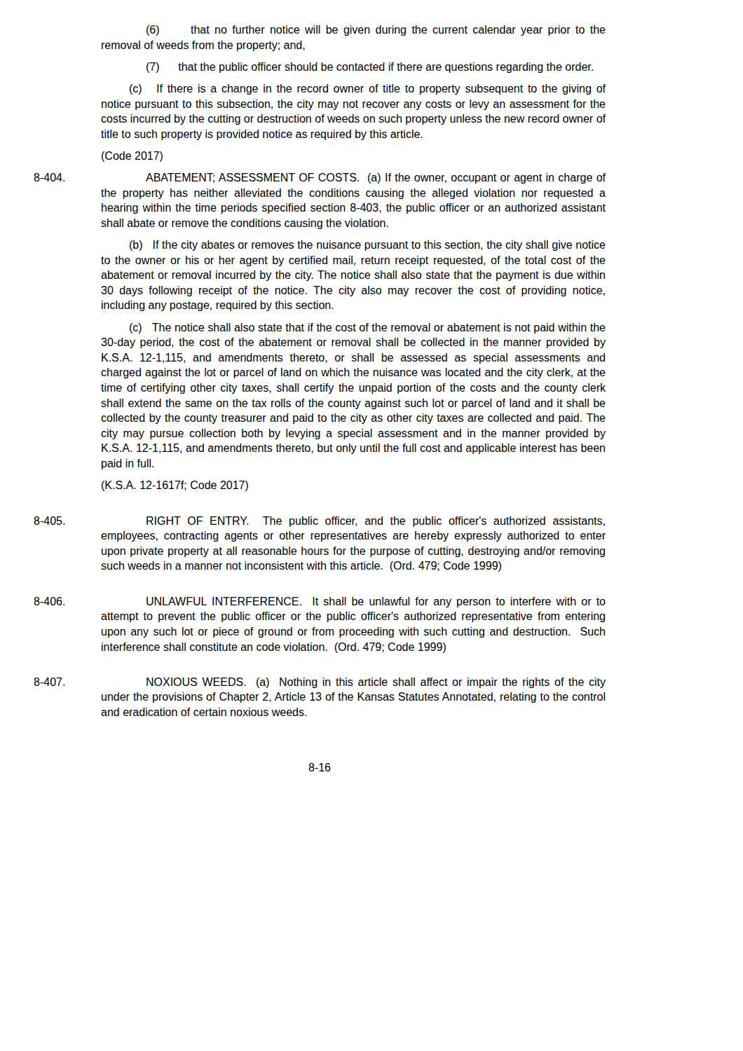(6) that no further notice will be given during the current calendar year prior to the removal of weeds from the property; and,
(7) that the public officer should be contacted if there are questions regarding the order.
(c) If there is a change in the record owner of title to property subsequent to the giving of notice pursuant to this subsection, the city may not recover any costs or levy an assessment for the costs incurred by the cutting or destruction of weeds on such property unless the new record owner of title to such property is provided notice as required by this article.
(Code 2017)
8-404.
ABATEMENT; ASSESSMENT OF COSTS. (a) If the owner, occupant or agent in charge of the property has neither alleviated the conditions causing the alleged violation nor requested a hearing within the time periods specified section 8-403, the public officer or an authorized assistant shall abate or remove the conditions causing the violation.
(b) If the city abates or removes the nuisance pursuant to this section, the city shall give notice to the owner or his or her agent by certified mail, return receipt requested, of the total cost of the abatement or removal incurred by the city. The notice shall also state that the payment is due within 30 days following receipt of the notice. The city also may recover the cost of providing notice, including any postage, required by this section.
(c) The notice shall also state that if the cost of the removal or abatement is not paid within the 30-day period, the cost of the abatement or removal shall be collected in the manner provided by K.S.A. 12-1,115, and amendments thereto, or shall be assessed as special assessments and charged against the lot or parcel of land on which the nuisance was located and the city clerk, at the time of certifying other city taxes, shall certify the unpaid portion of the costs and the county clerk shall extend the same on the tax rolls of the county against such lot or parcel of land and it shall be collected by the county treasurer and paid to the city as other city taxes are collected and paid. The city may pursue collection both by levying a special assessment and in the manner provided by K.S.A. 12-1,115, and amendments thereto, but only until the full cost and applicable interest has been paid in full.
(K.S.A. 12-1617f; Code 2017)
8-405.
RIGHT OF ENTRY. The public officer, and the public officer's authorized assistants, employees, contracting agents or other representatives are hereby expressly authorized to enter upon private property at all reasonable hours for the purpose of cutting, destroying and/or removing such weeds in a manner not inconsistent with this article. (Ord. 479; Code 1999)
8-406.
UNLAWFUL INTERFERENCE. It shall be unlawful for any person to interfere with or to attempt to prevent the public officer or the public officer's authorized representative from entering upon any such lot or piece of ground or from proceeding with such cutting and destruction. Such interference shall constitute an code violation. (Ord. 479; Code 1999)
8-407.
NOXIOUS WEEDS. (a) Nothing in this article shall affect or impair the rights of the city under the provisions of Chapter 2, Article 13 of the Kansas Statutes Annotated, relating to the control and eradication of certain noxious weeds.
8-16